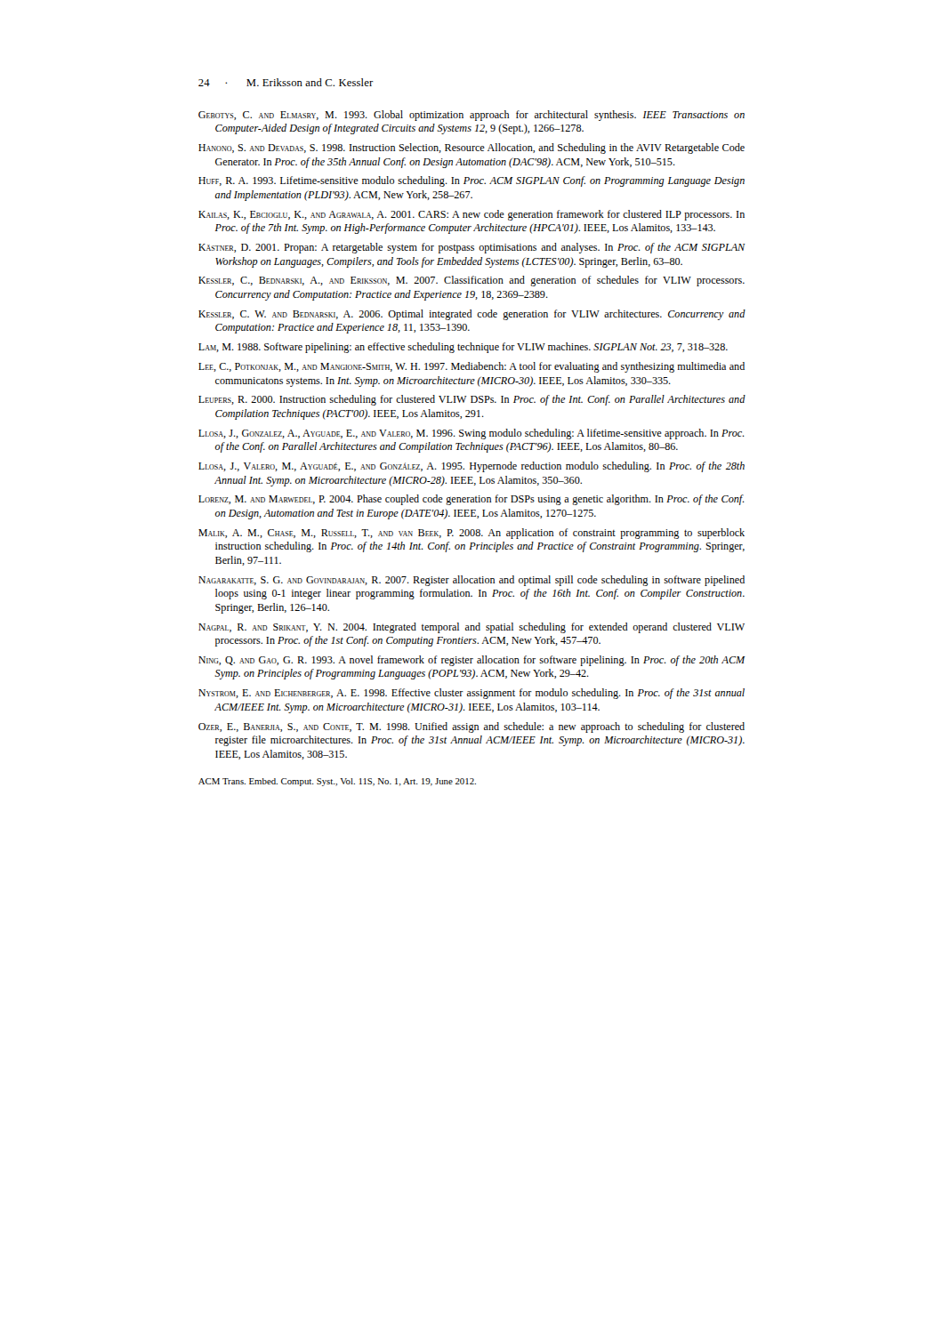24·M. Eriksson and C. Kessler
Gebotys, C. and Elmasry, M. 1993. Global optimization approach for architectural synthesis. IEEE Transactions on Computer-Aided Design of Integrated Circuits and Systems 12, 9 (Sept.), 1266–1278.
Hanono, S. and Devadas, S. 1998. Instruction Selection, Resource Allocation, and Scheduling in the AVIV Retargetable Code Generator. In Proc. of the 35th Annual Conf. on Design Automation (DAC'98). ACM, New York, 510–515.
Huff, R. A. 1993. Lifetime-sensitive modulo scheduling. In Proc. ACM SIGPLAN Conf. on Programming Language Design and Implementation (PLDI'93). ACM, New York, 258–267.
Kailas, K., Ebcioglu, K., and Agrawala, A. 2001. CARS: A new code generation framework for clustered ILP processors. In Proc. of the 7th Int. Symp. on High-Performance Computer Architecture (HPCA'01). IEEE, Los Alamitos, 133–143.
Kästner, D. 2001. Propan: A retargetable system for postpass optimisations and analyses. In Proc. of the ACM SIGPLAN Workshop on Languages, Compilers, and Tools for Embedded Systems (LCTES'00). Springer, Berlin, 63–80.
Kessler, C., Bednarski, A., and Eriksson, M. 2007. Classification and generation of schedules for VLIW processors. Concurrency and Computation: Practice and Experience 19, 18, 2369–2389.
Kessler, C. W. and Bednarski, A. 2006. Optimal integrated code generation for VLIW architectures. Concurrency and Computation: Practice and Experience 18, 11, 1353–1390.
Lam, M. 1988. Software pipelining: an effective scheduling technique for VLIW machines. SIGPLAN Not. 23, 7, 318–328.
Lee, C., Potkonjak, M., and Mangione-Smith, W. H. 1997. Mediabench: A tool for evaluating and synthesizing multimedia and communicatons systems. In Int. Symp. on Microarchitecture (MICRO-30). IEEE, Los Alamitos, 330–335.
Leupers, R. 2000. Instruction scheduling for clustered VLIW DSPs. In Proc. of the Int. Conf. on Parallel Architectures and Compilation Techniques (PACT'00). IEEE, Los Alamitos, 291.
Llosa, J., Gonzalez, A., Ayguade, E., and Valero, M. 1996. Swing modulo scheduling: A lifetime-sensitive approach. In Proc. of the Conf. on Parallel Architectures and Compilation Techniques (PACT'96). IEEE, Los Alamitos, 80–86.
Llosa, J., Valero, M., Ayguadé, E., and González, A. 1995. Hypernode reduction modulo scheduling. In Proc. of the 28th Annual Int. Symp. on Microarchitecture (MICRO-28). IEEE, Los Alamitos, 350–360.
Lorenz, M. and Marwedel, P. 2004. Phase coupled code generation for DSPs using a genetic algorithm. In Proc. of the Conf. on Design, Automation and Test in Europe (DATE'04). IEEE, Los Alamitos, 1270–1275.
Malik, A. M., Chase, M., Russell, T., and van Beek, P. 2008. An application of constraint programming to superblock instruction scheduling. In Proc. of the 14th Int. Conf. on Principles and Practice of Constraint Programming. Springer, Berlin, 97–111.
Nagarakatte, S. G. and Govindarajan, R. 2007. Register allocation and optimal spill code scheduling in software pipelined loops using 0-1 integer linear programming formulation. In Proc. of the 16th Int. Conf. on Compiler Construction. Springer, Berlin, 126–140.
Nagpal, R. and Srikant, Y. N. 2004. Integrated temporal and spatial scheduling for extended operand clustered VLIW processors. In Proc. of the 1st Conf. on Computing Frontiers. ACM, New York, 457–470.
Ning, Q. and Gao, G. R. 1993. A novel framework of register allocation for software pipelining. In Proc. of the 20th ACM Symp. on Principles of Programming Languages (POPL'93). ACM, New York, 29–42.
Nystrom, E. and Eichenberger, A. E. 1998. Effective cluster assignment for modulo scheduling. In Proc. of the 31st annual ACM/IEEE Int. Symp. on Microarchitecture (MICRO-31). IEEE, Los Alamitos, 103–114.
Ozer, E., Banerjia, S., and Conte, T. M. 1998. Unified assign and schedule: a new approach to scheduling for clustered register file microarchitectures. In Proc. of the 31st Annual ACM/IEEE Int. Symp. on Microarchitecture (MICRO-31). IEEE, Los Alamitos, 308–315.
ACM Trans. Embed. Comput. Syst., Vol. 11S, No. 1, Art. 19, June 2012.